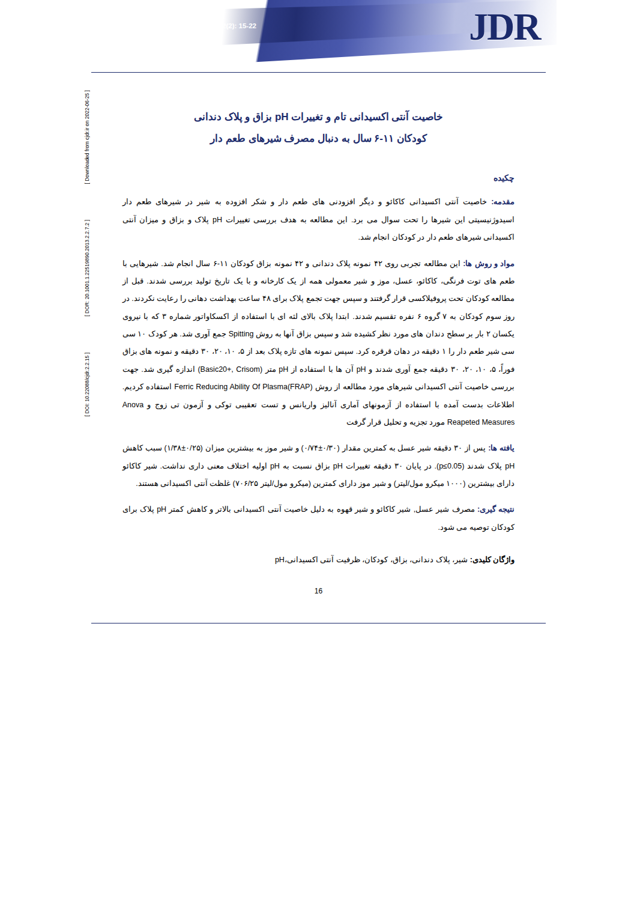JDR
Caspian J Dent Res-September 2013; 2(2): 15-22
Khodadadi E, et al.
[ Downloaded from cjdr.ir on 2022-06-25 ] [ DOR: 20.1001.1.22519890.2013.2.2.7.2 ] [ DOI: 10.22088/cjdr.2.2.15 ]
خاصیت آنتی اکسیدانی تام و تغییرات pH بزاق و پلاک دندانی
کودکان ۱۱-۶ سال به دنبال مصرف شیرهای طعم دار
چکیده
مقدمه: خاصیت آنتی اکسیدانی کاکائو و دیگر افزودنی های طعم دار و شکر افزوده به شیر در شیرهای طعم دار اسیدوژنیسیتی این شیرها را تحت سوال می برد. این مطالعه به هدف بررسی تغییرات pH پلاک و بزاق و میزان آنتی اکسیدانی شیرهای طعم دار در کودکان انجام شد.
مواد و روش ها: این مطالعه تجربی روی ۴۲ نمونه پلاک دندانی و ۴۲ نمونه بزاق کودکان ۱۱-۶ سال انجام شد. شیرهایی با طعم های توت فرنگی، کاکائو، عسل، موز و شیر معمولی همه از یک کارخانه و با یک تاریخ تولید بررسی شدند. قبل از مطالعه کودکان تحت پروفیلاکسی قرار گرفتند و سپس جهت تجمع پلاک برای ۴۸ ساعت بهداشت دهانی را رعایت نکردند. در روز سوم کودکان به ۷ گروه ۶ نفره تقسیم شدند. ابتدا پلاک بالای لثه ای با استفاده از اکسکاواتور شماره ۳ که با نیروی یکسان ۲ بار بر سطح دندان های مورد نظر کشیده شد و سپس بزاق آنها به روش Spitting جمع آوری شد. هر کودک ۱۰ سی سی شیر طعم دار را ۱ دقیقه در دهان قرقره کرد. سپس نمونه های تازه پلاک بعد از ۵، ۱۰، ۲۰، ۳۰ دقیقه و نمونه های بزاق فوراً، ۵، ۱۰، ۲۰، ۳۰ دقیقه جمع آوری شدند و pH آن ها با استفاده از pH متر (Basic20+, Crisom) اندازه گیری شد. جهت بررسی خاصیت آنتی اکسیدانی شیرهای مورد مطالعه از روش Ferric Reducing Ability Of Plasma(FRAP) استفاده کردیم. اطلاعات بدست آمده با استفاده از آزمونهای آماری آنالیز واریانس و تست تعقیبی توکی و آزمون تی زوج و Anova Reapeted Measures مورد تجزیه و تحلیل قرار گرفت
یافته ها: پس از ۳۰ دقیقه شیر عسل به کمترین مقدار (۰/۳۰±۰/۷۴) و شیر موز به بیشترین میزان (۰/۲۵±۱/۳۸) سبب کاهش pH پلاک شدند (p≤0.05). در پایان ۳۰ دقیقه تغییرات pH بزاق نسبت به pH اولیه اختلاف معنی داری نداشت. شیر کاکائو دارای بیشترین (۱۰۰۰ میکرو مول/لیتر) و شیر موز دارای کمترین (میکرو مول/لیتر ۷۰۶/۲۵) غلظت آنتی اکسیدانی هستند.
نتیجه گیری: مصرف شیر عسل, شیر کاکائو و شیر قهوه به دلیل خاصیت آنتی اکسیدانی بالاتر و کاهش کمتر pH پلاک برای کودکان توصیه می شود.
واژگان کلیدی: شیر، پلاک دندانی، بزاق، کودکان، ظرفیت آنتی اکسیدانی،pH
16